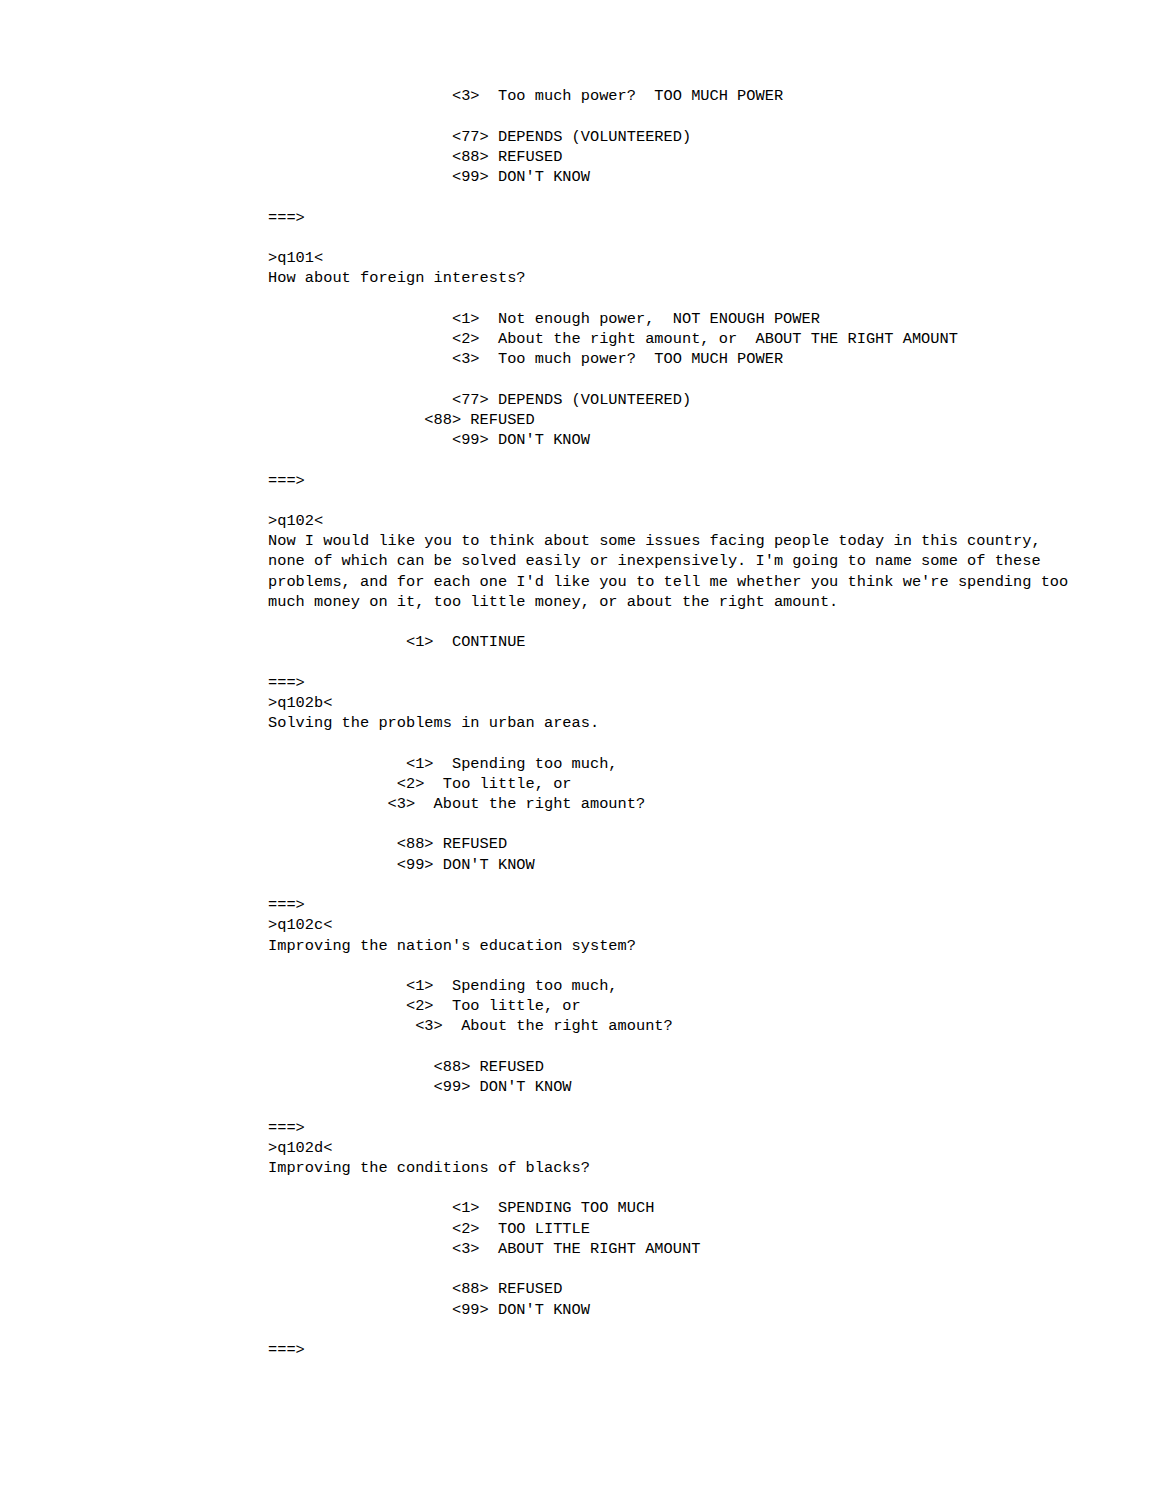<3>  Too much power?  TOO MUCH POWER

                    <77> DEPENDS (VOLUNTEERED)
                    <88> REFUSED
                    <99> DON'T KNOW

===>

>q101<
How about foreign interests?

                    <1>  Not enough power,  NOT ENOUGH POWER
                    <2>  About the right amount, or  ABOUT THE RIGHT AMOUNT
                    <3>  Too much power?  TOO MUCH POWER

                    <77> DEPENDS (VOLUNTEERED)
                 <88> REFUSED
                    <99> DON'T KNOW

===>

>q102<
Now I would like you to think about some issues facing people today in this country,
none of which can be solved easily or inexpensively. I'm going to name some of these
problems, and for each one I'd like you to tell me whether you think we're spending too
much money on it, too little money, or about the right amount.

               <1>  CONTINUE

===>
>q102b<
Solving the problems in urban areas.

               <1>  Spending too much,
              <2>  Too little, or
             <3>  About the right amount?

              <88> REFUSED
              <99> DON'T KNOW

===>
>q102c<
Improving the nation's education system?

               <1>  Spending too much,
               <2>  Too little, or
                <3>  About the right amount?

                  <88> REFUSED
                  <99> DON'T KNOW

===>
>q102d<
Improving the conditions of blacks?

                    <1>  SPENDING TOO MUCH
                    <2>  TOO LITTLE
                    <3>  ABOUT THE RIGHT AMOUNT

                    <88> REFUSED
                    <99> DON'T KNOW

===>